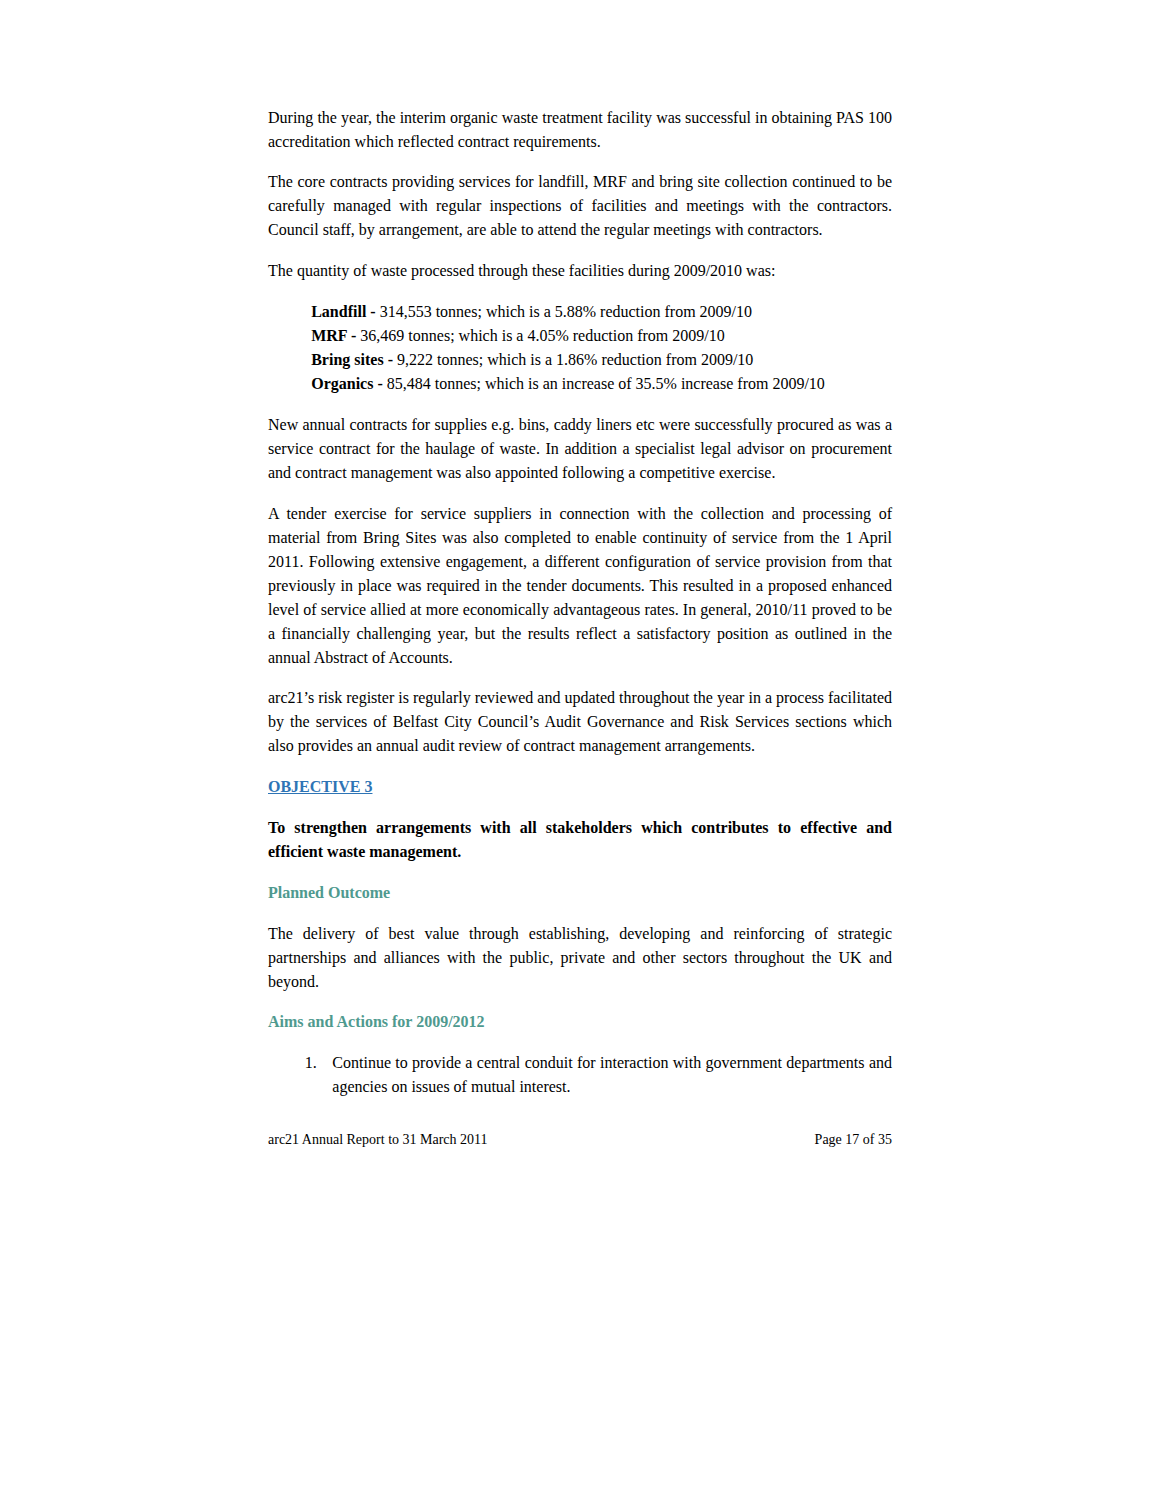During the year, the interim organic waste treatment facility was successful in obtaining PAS 100 accreditation which reflected contract requirements.
The core contracts providing services for landfill, MRF and bring site collection continued to be carefully managed with regular inspections of facilities and meetings with the contractors. Council staff, by arrangement, are able to attend the regular meetings with contractors.
The quantity of waste processed through these facilities during 2009/2010 was:
Landfill - 314,553 tonnes; which is a 5.88% reduction from 2009/10
MRF - 36,469 tonnes; which is a 4.05% reduction from 2009/10
Bring sites - 9,222 tonnes; which is a 1.86% reduction from 2009/10
Organics - 85,484 tonnes; which is an increase of 35.5% increase from 2009/10
New annual contracts for supplies e.g. bins, caddy liners etc were successfully procured as was a service contract for the haulage of waste. In addition a specialist legal advisor on procurement and contract management was also appointed following a competitive exercise.
A tender exercise for service suppliers in connection with the collection and processing of material from Bring Sites was also completed to enable continuity of service from the 1 April 2011. Following extensive engagement, a different configuration of service provision from that previously in place was required in the tender documents. This resulted in a proposed enhanced level of service allied at more economically advantageous rates. In general, 2010/11 proved to be a financially challenging year, but the results reflect a satisfactory position as outlined in the annual Abstract of Accounts.
arc21’s risk register is regularly reviewed and updated throughout the year in a process facilitated by the services of Belfast City Council’s Audit Governance and Risk Services sections which also provides an annual audit review of contract management arrangements.
OBJECTIVE 3
To strengthen arrangements with all stakeholders which contributes to effective and efficient waste management.
Planned Outcome
The delivery of best value through establishing, developing and reinforcing of strategic partnerships and alliances with the public, private and other sectors throughout the UK and beyond.
Aims and Actions for 2009/2012
Continue to provide a central conduit for interaction with government departments and agencies on issues of mutual interest.
arc21 Annual Report to 31 March 2011 Page 17 of 35